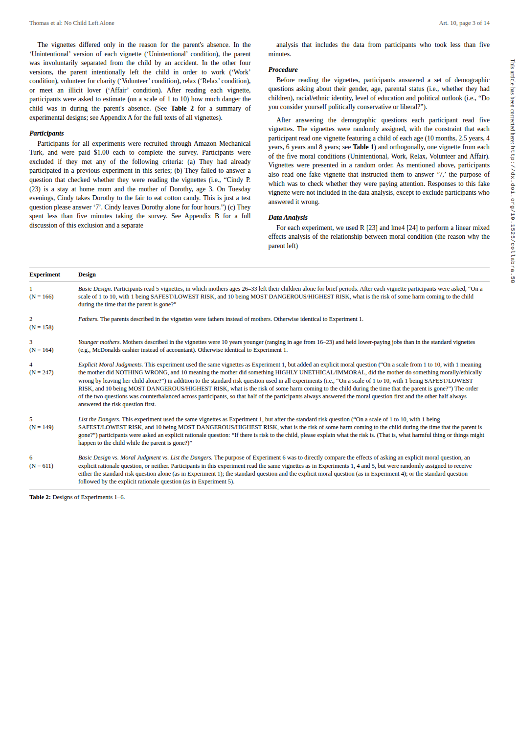Thomas et al: No Child Left Alone Art. 10, page 3 of 14
This article has been corrected here: http://dx.doi.org/10.1525/collabra.58
The vignettes differed only in the reason for the parent's absence. In the ‘Unintentional’ version of each vignette (‘Unintentional’ condition), the parent was involuntarily separated from the child by an accident. In the other four versions, the parent intentionally left the child in order to work (‘Work’ condition), volunteer for charity (‘Volunteer’ condition), relax (‘Relax’ condition), or meet an illicit lover (‘Affair’ condition). After reading each vignette, participants were asked to estimate (on a scale of 1 to 10) how much danger the child was in during the parent's absence. (See Table 2 for a summary of experimental designs; see Appendix A for the full texts of all vignettes).
Participants
Participants for all experiments were recruited through Amazon Mechanical Turk, and were paid $1.00 each to complete the survey. Participants were excluded if they met any of the following criteria: (a) They had already participated in a previous experiment in this series; (b) They failed to answer a question that checked whether they were reading the vignettes (i.e., “Cindy P. (23) is a stay at home mom and the mother of Dorothy, age 3. On Tuesday evenings, Cindy takes Dorothy to the fair to eat cotton candy. This is just a test question please answer ‘7’. Cindy leaves Dorothy alone for four hours.”) (c) They spent less than five minutes taking the survey. See Appendix B for a full discussion of this exclusion and a separate
analysis that includes the data from participants who took less than five minutes.
Procedure
Before reading the vignettes, participants answered a set of demographic questions asking about their gender, age, parental status (i.e., whether they had children), racial/ethnic identity, level of education and political outlook (i.e., “Do you consider yourself politically conservative or liberal?”).
After answering the demographic questions each participant read five vignettes. The vignettes were randomly assigned, with the constraint that each participant read one vignette featuring a child of each age (10 months, 2.5 years, 4 years, 6 years and 8 years; see Table 1) and orthogonally, one vignette from each of the five moral conditions (Unintentional, Work, Relax, Volunteer and Affair). Vignettes were presented in a random order. As mentioned above, participants also read one fake vignette that instructed them to answer ‘7,’ the purpose of which was to check whether they were paying attention. Responses to this fake vignette were not included in the data analysis, except to exclude participants who answered it wrong.
Data Analysis
For each experiment, we used R [23] and lme4 [24] to perform a linear mixed effects analysis of the relationship between moral condition (the reason why the parent left)
| Experiment | Design |
| --- | --- |
| 1 (N = 166) | Basic Design. Participants read 5 vignettes, in which mothers ages 26–33 left their children alone for brief periods. After each vignette participants were asked, “On a scale of 1 to 10, with 1 being SAFEST/LOWEST RISK, and 10 being MOST DANGEROUS/HIGHEST RISK, what is the risk of some harm coming to the child during the time that the parent is gone?” |
| 2 (N = 158) | Fathers. The parents described in the vignettes were fathers instead of mothers. Otherwise identical to Experiment 1. |
| 3 (N = 164) | Younger mothers. Mothers described in the vignettes were 10 years younger (ranging in age from 16–23) and held lower-paying jobs than in the standard vignettes (e.g., McDonalds cashier instead of accountant). Otherwise identical to Experiment 1. |
| 4 (N = 247) | Explicit Moral Judgments. This experiment used the same vignettes as Experiment 1, but added an explicit moral question (“On a scale from 1 to 10, with 1 meaning the mother did NOTHING WRONG, and 10 meaning the mother did something HIGHLY UNETHICAL/IMMORAL, did the mother do something morally/ethically wrong by leaving her child alone?”) in addition to the standard risk question used in all experiments (i.e., “On a scale of 1 to 10, with 1 being SAFEST/LOWEST RISK, and 10 being MOST DANGEROUS/HIGHEST RISK, what is the risk of some harm coming to the child during the time that the parent is gone?”) The order of the two questions was counterbalanced across participants, so that half of the participants always answered the moral question first and the other half always answered the risk question first. |
| 5 (N = 149) | List the Dangers. This experiment used the same vignettes as Experiment 1, but after the standard risk question (“On a scale of 1 to 10, with 1 being SAFEST/LOWEST RISK, and 10 being MOST DANGEROUS/HIGHEST RISK, what is the risk of some harm coming to the child during the time that the parent is gone?”) participants were asked an explicit rationale question: “If there is risk to the child, please explain what the risk is. (That is, what harmful thing or things might happen to the child while the parent is gone?)” |
| 6 (N = 611) | Basic Design vs. Moral Judgment vs. List the Dangers. The purpose of Experiment 6 was to directly compare the effects of asking an explicit moral question, an explicit rationale question, or neither. Participants in this experiment read the same vignettes as in Experiments 1, 4 and 5, but were randomly assigned to receive either the standard risk question alone (as in Experiment 1); the standard question and the explicit moral question (as in Experiment 4); or the standard question followed by the explicit rationale question (as in Experiment 5). |
Table 2: Designs of Experiments 1–6.